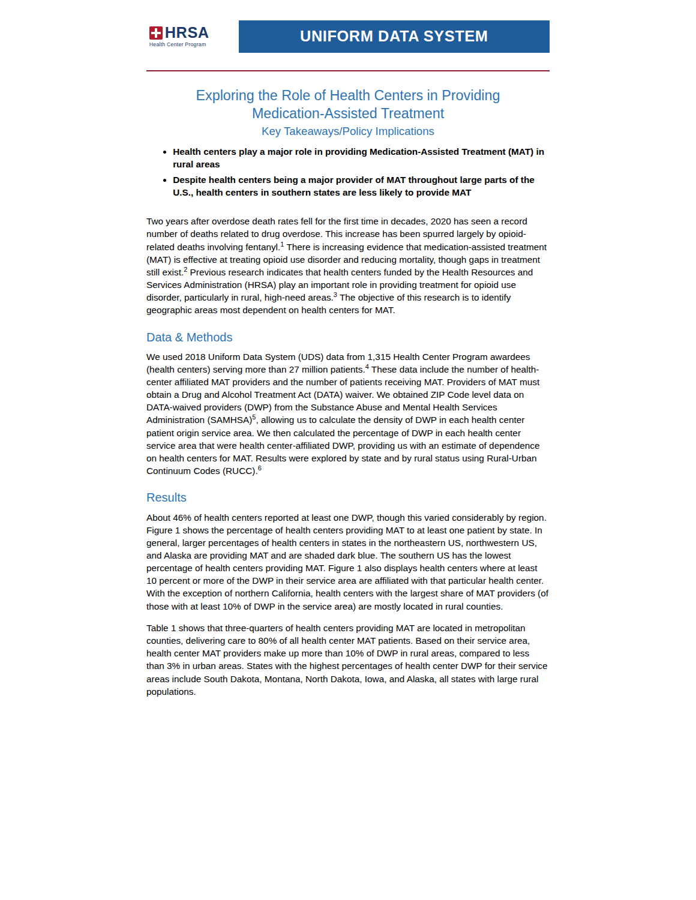HRSA
Health Center Program
UNIFORM DATA SYSTEM
Exploring the Role of Health Centers in Providing
Medication-Assisted Treatment
Key Takeaways/Policy Implications
Health centers play a major role in providing Medication-Assisted Treatment (MAT) in rural areas
Despite health centers being a major provider of MAT throughout large parts of the U.S., health centers in southern states are less likely to provide MAT
Two years after overdose death rates fell for the first time in decades, 2020 has seen a record number of deaths related to drug overdose. This increase has been spurred largely by opioid-related deaths involving fentanyl.1 There is increasing evidence that medication-assisted treatment (MAT) is effective at treating opioid use disorder and reducing mortality, though gaps in treatment still exist.2 Previous research indicates that health centers funded by the Health Resources and Services Administration (HRSA) play an important role in providing treatment for opioid use disorder, particularly in rural, high-need areas.3 The objective of this research is to identify geographic areas most dependent on health centers for MAT.
Data & Methods
We used 2018 Uniform Data System (UDS) data from 1,315 Health Center Program awardees (health centers) serving more than 27 million patients.4 These data include the number of health-center affiliated MAT providers and the number of patients receiving MAT. Providers of MAT must obtain a Drug and Alcohol Treatment Act (DATA) waiver. We obtained ZIP Code level data on DATA-waived providers (DWP) from the Substance Abuse and Mental Health Services Administration (SAMHSA)5, allowing us to calculate the density of DWP in each health center patient origin service area. We then calculated the percentage of DWP in each health center service area that were health center-affiliated DWP, providing us with an estimate of dependence on health centers for MAT. Results were explored by state and by rural status using Rural-Urban Continuum Codes (RUCC).6
Results
About 46% of health centers reported at least one DWP, though this varied considerably by region. Figure 1 shows the percentage of health centers providing MAT to at least one patient by state. In general, larger percentages of health centers in states in the northeastern US, northwestern US, and Alaska are providing MAT and are shaded dark blue. The southern US has the lowest percentage of health centers providing MAT. Figure 1 also displays health centers where at least 10 percent or more of the DWP in their service area are affiliated with that particular health center. With the exception of northern California, health centers with the largest share of MAT providers (of those with at least 10% of DWP in the service area) are mostly located in rural counties.
Table 1 shows that three-quarters of health centers providing MAT are located in metropolitan counties, delivering care to 80% of all health center MAT patients. Based on their service area, health center MAT providers make up more than 10% of DWP in rural areas, compared to less than 3% in urban areas. States with the highest percentages of health center DWP for their service areas include South Dakota, Montana, North Dakota, Iowa, and Alaska, all states with large rural populations.